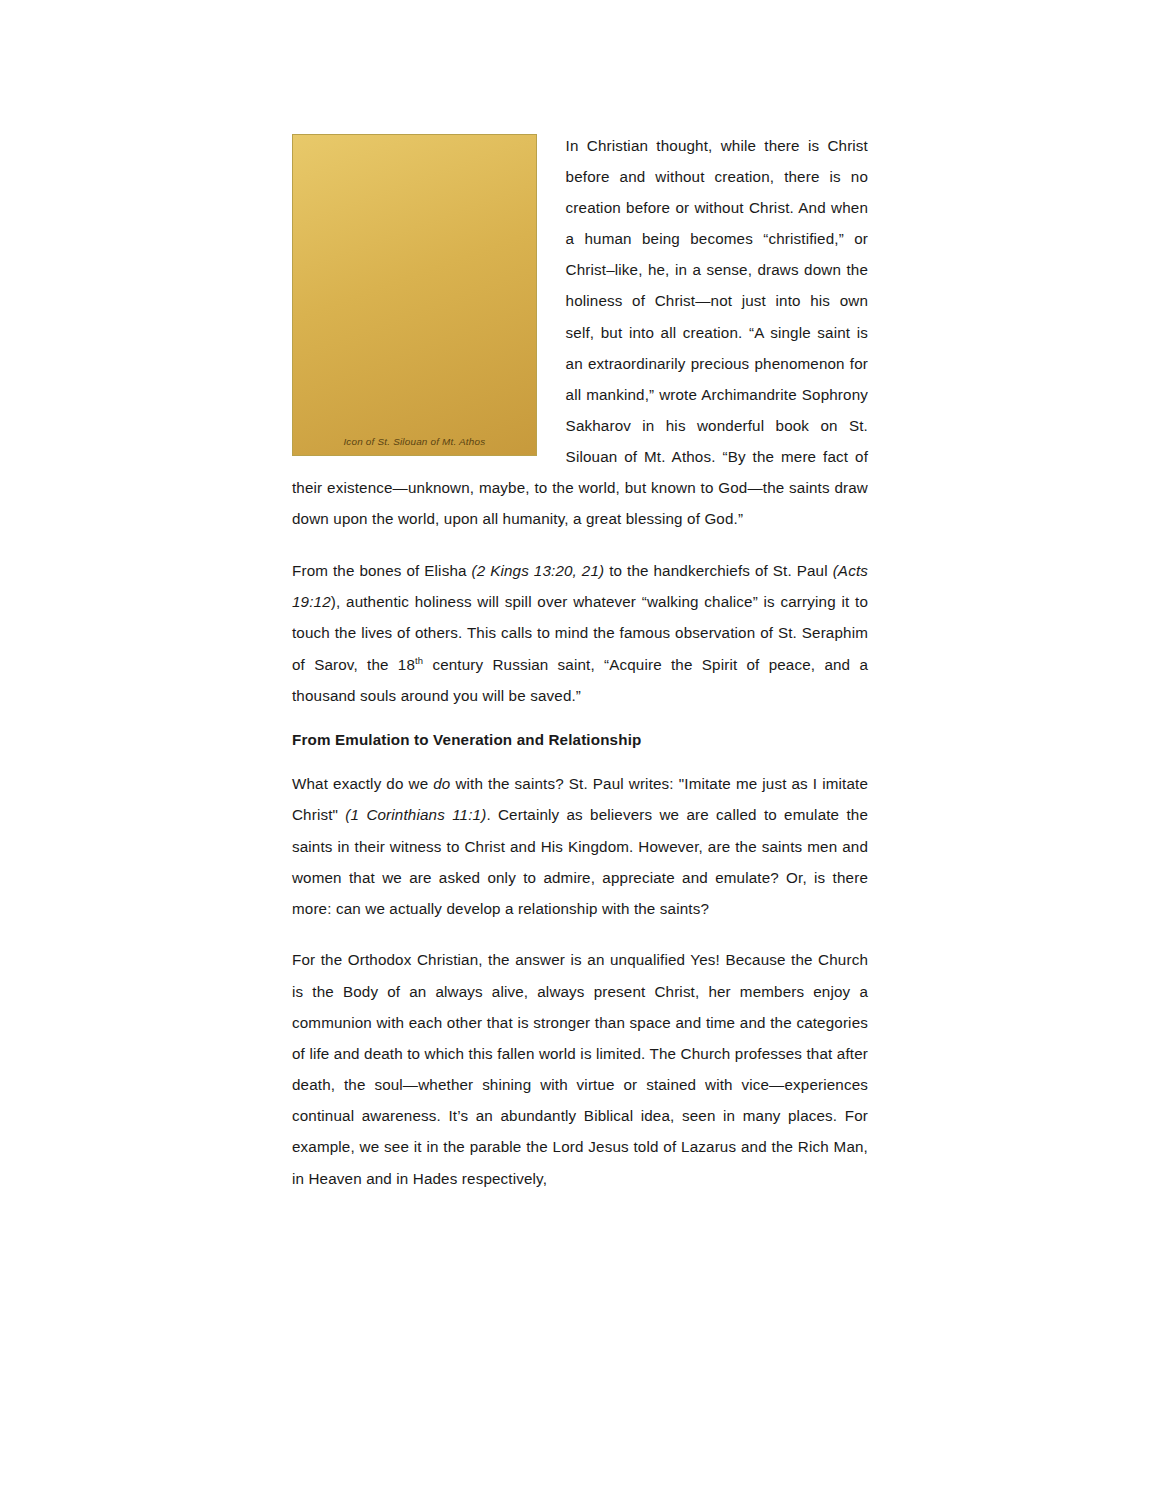In Christian thought, while there is Christ before and without creation, there is no creation before or without Christ. And when a human being becomes “christified,” or Christ–like, he, in a sense, draws down the holiness of Christ—not just into his own self, but into all creation. “A single saint is an extraordinarily precious phenomenon for all mankind,” wrote Archimandrite Sophrony Sakharov in his wonderful book on St. Silouan of Mt. Athos. “By the mere fact of their existence—unknown, maybe, to the world, but known to God—the saints draw down upon the world, upon all humanity, a great blessing of God.”
From the bones of Elisha (2 Kings 13:20, 21) to the handkerchiefs of St. Paul (Acts 19:12), authentic holiness will spill over whatever “walking chalice” is carrying it to touch the lives of others. This calls to mind the famous observation of St. Seraphim of Sarov, the 18th century Russian saint, “Acquire the Spirit of peace, and a thousand souls around you will be saved.”
From Emulation to Veneration and Relationship
What exactly do we do with the saints? St. Paul writes: "Imitate me just as I imitate Christ" (1 Corinthians 11:1). Certainly as believers we are called to emulate the saints in their witness to Christ and His Kingdom. However, are the saints men and women that we are asked only to admire, appreciate and emulate? Or, is there more: can we actually develop a relationship with the saints?
For the Orthodox Christian, the answer is an unqualified Yes! Because the Church is the Body of an always alive, always present Christ, her members enjoy a communion with each other that is stronger than space and time and the categories of life and death to which this fallen world is limited. The Church professes that after death, the soul—whether shining with virtue or stained with vice—experiences continual awareness. It’s an abundantly Biblical idea, seen in many places. For example, we see it in the parable the Lord Jesus told of Lazarus and the Rich Man, in Heaven and in Hades respectively,